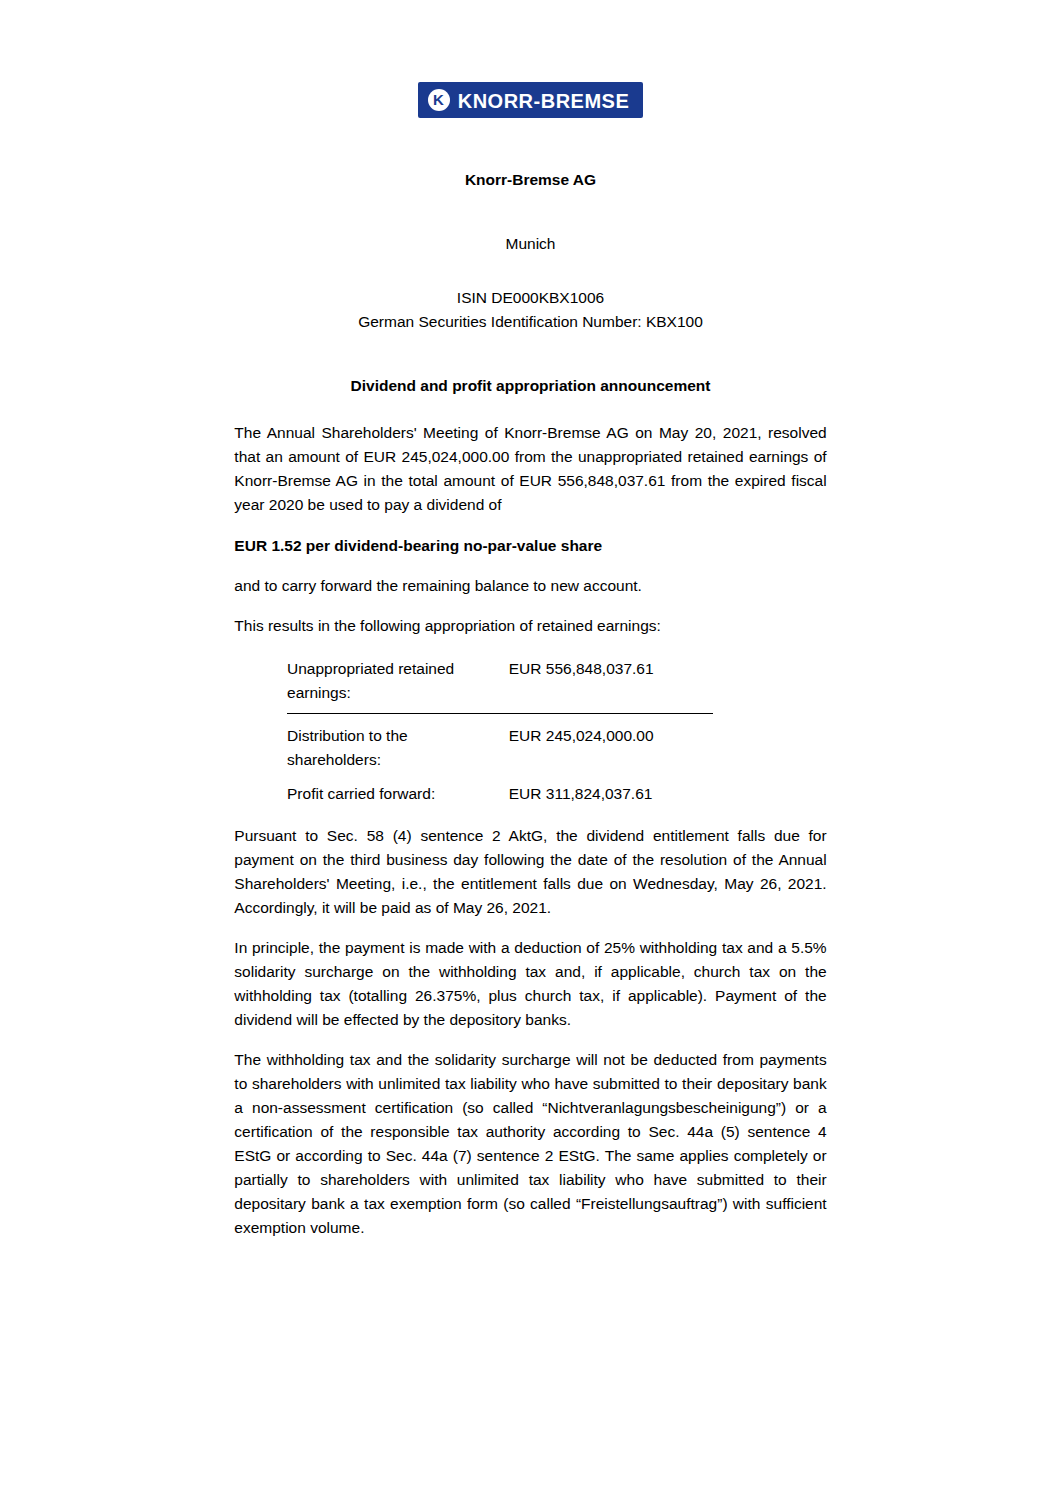KKNORR-BREMSE
Knorr-Bremse AG
Munich
ISIN DE000KBX1006
German Securities Identification Number: KBX100
Dividend and profit appropriation announcement
The Annual Shareholders' Meeting of Knorr-Bremse AG on May 20, 2021, resolved that an amount of EUR 245,024,000.00 from the unappropriated retained earnings of Knorr-Bremse AG in the total amount of EUR 556,848,037.61 from the expired fiscal year 2020 be used to pay a dividend of
EUR 1.52 per dividend-bearing no-par-value share
and to carry forward the remaining balance to new account.
This results in the following appropriation of retained earnings:
| Unappropriated retained earnings: | EUR 556,848,037.61 |
| Distribution to the shareholders: | EUR 245,024,000.00 |
| Profit carried forward: | EUR 311,824,037.61 |
Pursuant to Sec. 58 (4) sentence 2 AktG, the dividend entitlement falls due for payment on the third business day following the date of the resolution of the Annual Shareholders' Meeting, i.e., the entitlement falls due on Wednesday, May 26, 2021. Accordingly, it will be paid as of May 26, 2021.
In principle, the payment is made with a deduction of 25% withholding tax and a 5.5% solidarity surcharge on the withholding tax and, if applicable, church tax on the withholding tax (totalling 26.375%, plus church tax, if applicable). Payment of the dividend will be effected by the depository banks.
The withholding tax and the solidarity surcharge will not be deducted from payments to shareholders with unlimited tax liability who have submitted to their depositary bank a non-assessment certification (so called “Nichtveranlagungsbescheinigung”) or a certification of the responsible tax authority according to Sec. 44a (5) sentence 4 EStG or according to Sec. 44a (7) sentence 2 EStG. The same applies completely or partially to shareholders with unlimited tax liability who have submitted to their depositary bank a tax exemption form (so called “Freistellungsauftrag”) with sufficient exemption volume.